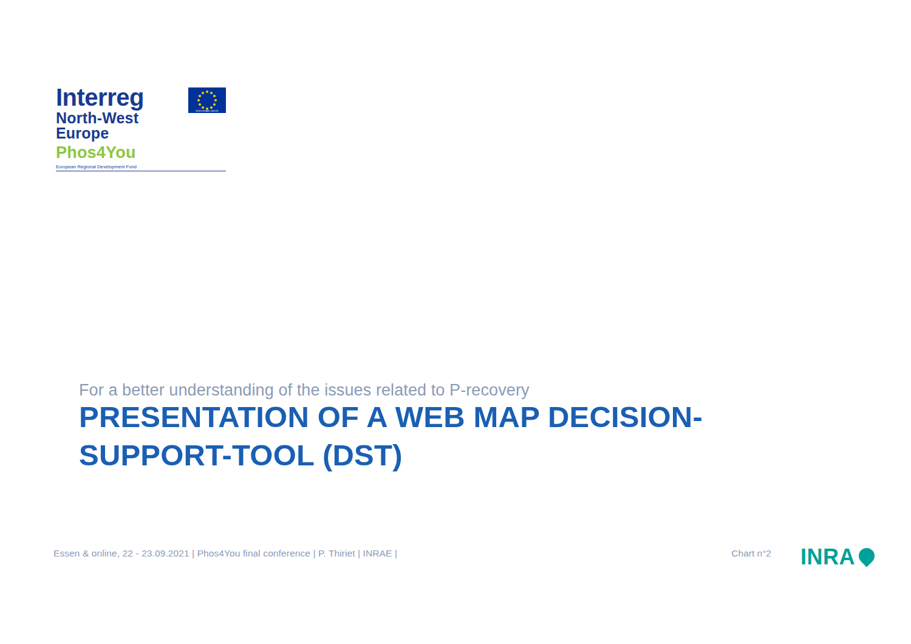Interreg
North-West Europe
EUROPEAN UNION
Phos4You
European Regional Development Fund
For a better understanding of the issues related to P-recovery
PRESENTATION OF A WEB MAP DECISION-SUPPORT-TOOL (DST)
Essen & online, 22 - 23.09.2021 | Phos4You final conference | P. Thiriet | INRAE |
Chart n°2
INRA